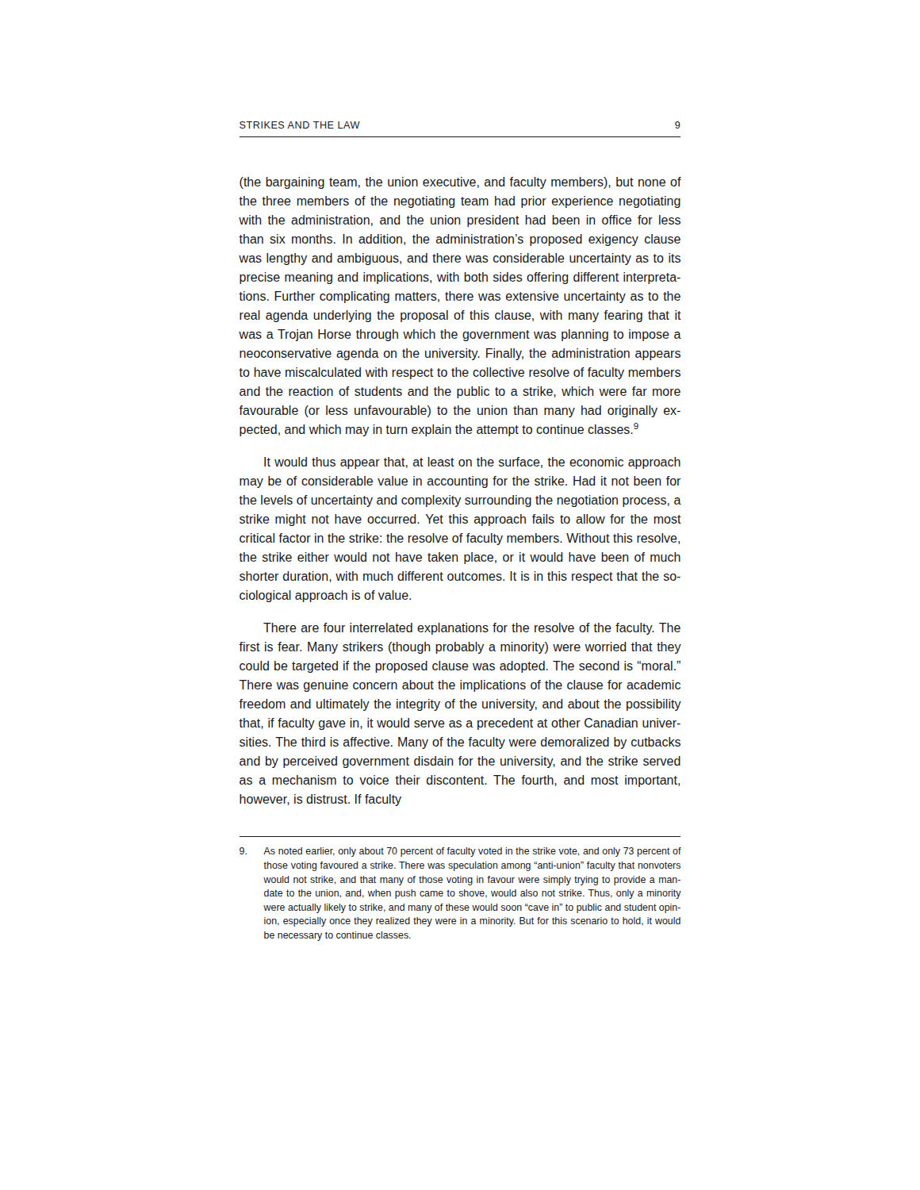Strikes and the Law 9
(the bargaining team, the union executive, and faculty members), but none of the three members of the negotiating team had prior experience negotiating with the administration, and the union president had been in office for less than six months. In addition, the administration’s proposed exigency clause was lengthy and ambiguous, and there was considerable uncertainty as to its precise meaning and implications, with both sides offering different interpretations. Further complicating matters, there was extensive uncertainty as to the real agenda underlying the proposal of this clause, with many fearing that it was a Trojan Horse through which the government was planning to impose a neoconservative agenda on the university. Finally, the administration appears to have miscalculated with respect to the collective resolve of faculty members and the reaction of students and the public to a strike, which were far more favourable (or less unfavourable) to the union than many had originally expected, and which may in turn explain the attempt to continue classes.9
It would thus appear that, at least on the surface, the economic approach may be of considerable value in accounting for the strike. Had it not been for the levels of uncertainty and complexity surrounding the negotiation process, a strike might not have occurred. Yet this approach fails to allow for the most critical factor in the strike: the resolve of faculty members. Without this resolve, the strike either would not have taken place, or it would have been of much shorter duration, with much different outcomes. It is in this respect that the sociological approach is of value.
There are four interrelated explanations for the resolve of the faculty. The first is fear. Many strikers (though probably a minority) were worried that they could be targeted if the proposed clause was adopted. The second is “moral.” There was genuine concern about the implications of the clause for academic freedom and ultimately the integrity of the university, and about the possibility that, if faculty gave in, it would serve as a precedent at other Canadian universities. The third is affective. Many of the faculty were demoralized by cutbacks and by perceived government disdain for the university, and the strike served as a mechanism to voice their discontent. The fourth, and most important, however, is distrust. If faculty
9. As noted earlier, only about 70 percent of faculty voted in the strike vote, and only 73 percent of those voting favoured a strike. There was speculation among “anti-union” faculty that nonvoters would not strike, and that many of those voting in favour were simply trying to provide a mandate to the union, and, when push came to shove, would also not strike. Thus, only a minority were actually likely to strike, and many of these would soon “cave in” to public and student opinion, especially once they realized they were in a minority. But for this scenario to hold, it would be necessary to continue classes.